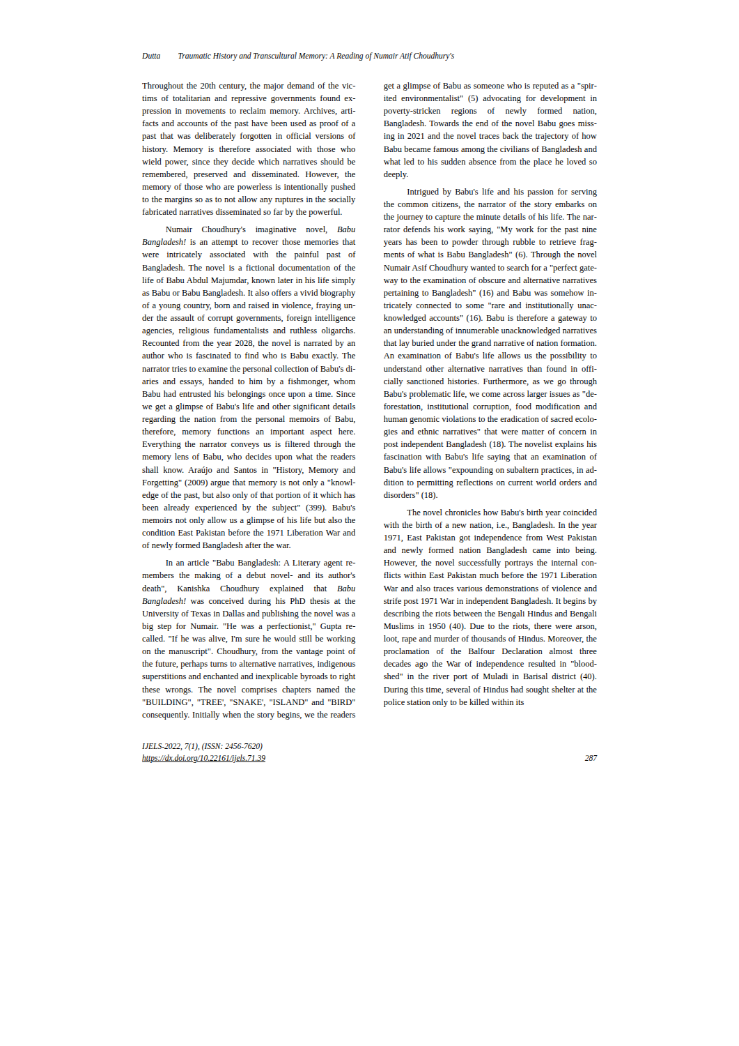Dutta Traumatic History and Transcultural Memory: A Reading of Numair Atif Choudhury's
Throughout the 20th century, the major demand of the victims of totalitarian and repressive governments found expression in movements to reclaim memory. Archives, artifacts and accounts of the past have been used as proof of a past that was deliberately forgotten in official versions of history. Memory is therefore associated with those who wield power, since they decide which narratives should be remembered, preserved and disseminated. However, the memory of those who are powerless is intentionally pushed to the margins so as to not allow any ruptures in the socially fabricated narratives disseminated so far by the powerful.
Numair Choudhury's imaginative novel, Babu Bangladesh! is an attempt to recover those memories that were intricately associated with the painful past of Bangladesh. The novel is a fictional documentation of the life of Babu Abdul Majumdar, known later in his life simply as Babu or Babu Bangladesh. It also offers a vivid biography of a young country, born and raised in violence, fraying under the assault of corrupt governments, foreign intelligence agencies, religious fundamentalists and ruthless oligarchs. Recounted from the year 2028, the novel is narrated by an author who is fascinated to find who is Babu exactly. The narrator tries to examine the personal collection of Babu's diaries and essays, handed to him by a fishmonger, whom Babu had entrusted his belongings once upon a time. Since we get a glimpse of Babu's life and other significant details regarding the nation from the personal memoirs of Babu, therefore, memory functions an important aspect here. Everything the narrator conveys us is filtered through the memory lens of Babu, who decides upon what the readers shall know. Araújo and Santos in "History, Memory and Forgetting" (2009) argue that memory is not only a "knowledge of the past, but also only of that portion of it which has been already experienced by the subject" (399). Babu's memoirs not only allow us a glimpse of his life but also the condition East Pakistan before the 1971 Liberation War and of newly formed Bangladesh after the war.
In an article "Babu Bangladesh: A Literary agent remembers the making of a debut novel- and its author's death", Kanishka Choudhury explained that Babu Bangladesh! was conceived during his PhD thesis at the University of Texas in Dallas and publishing the novel was a big step for Numair. "He was a perfectionist," Gupta recalled. "If he was alive, I'm sure he would still be working on the manuscript". Choudhury, from the vantage point of the future, perhaps turns to alternative narratives, indigenous superstitions and enchanted and inexplicable byroads to right these wrongs. The novel comprises chapters named the "BUILDING", "TREE', "SNAKE', "ISLAND" and "BIRD" consequently. Initially when the story begins, we the readers get a glimpse of Babu as someone who is reputed as a "spirited environmentalist" (5) advocating for development in poverty-stricken regions of newly formed nation, Bangladesh. Towards the end of the novel Babu goes missing in 2021 and the novel traces back the trajectory of how Babu became famous among the civilians of Bangladesh and what led to his sudden absence from the place he loved so deeply.
Intrigued by Babu's life and his passion for serving the common citizens, the narrator of the story embarks on the journey to capture the minute details of his life. The narrator defends his work saying, "My work for the past nine years has been to powder through rubble to retrieve fragments of what is Babu Bangladesh" (6). Through the novel Numair Asif Choudhury wanted to search for a "perfect gateway to the examination of obscure and alternative narratives pertaining to Bangladesh" (16) and Babu was somehow intricately connected to some "rare and institutionally unacknowledged accounts" (16). Babu is therefore a gateway to an understanding of innumerable unacknowledged narratives that lay buried under the grand narrative of nation formation. An examination of Babu's life allows us the possibility to understand other alternative narratives than found in officially sanctioned histories. Furthermore, as we go through Babu's problematic life, we come across larger issues as "deforestation, institutional corruption, food modification and human genomic violations to the eradication of sacred ecologies and ethnic narratives" that were matter of concern in post independent Bangladesh (18). The novelist explains his fascination with Babu's life saying that an examination of Babu's life allows "expounding on subaltern practices, in addition to permitting reflections on current world orders and disorders" (18).
The novel chronicles how Babu's birth year coincided with the birth of a new nation, i.e., Bangladesh. In the year 1971, East Pakistan got independence from West Pakistan and newly formed nation Bangladesh came into being. However, the novel successfully portrays the internal conflicts within East Pakistan much before the 1971 Liberation War and also traces various demonstrations of violence and strife post 1971 War in independent Bangladesh. It begins by describing the riots between the Bengali Hindus and Bengali Muslims in 1950 (40). Due to the riots, there were arson, loot, rape and murder of thousands of Hindus. Moreover, the proclamation of the Balfour Declaration almost three decades ago the War of independence resulted in "bloodshed" in the river port of Muladi in Barisal district (40). During this time, several of Hindus had sought shelter at the police station only to be killed within its
IJELS-2022, 7(1), (ISSN: 2456-7620)
https://dx.doi.org/10.22161/ijels.71.39
287